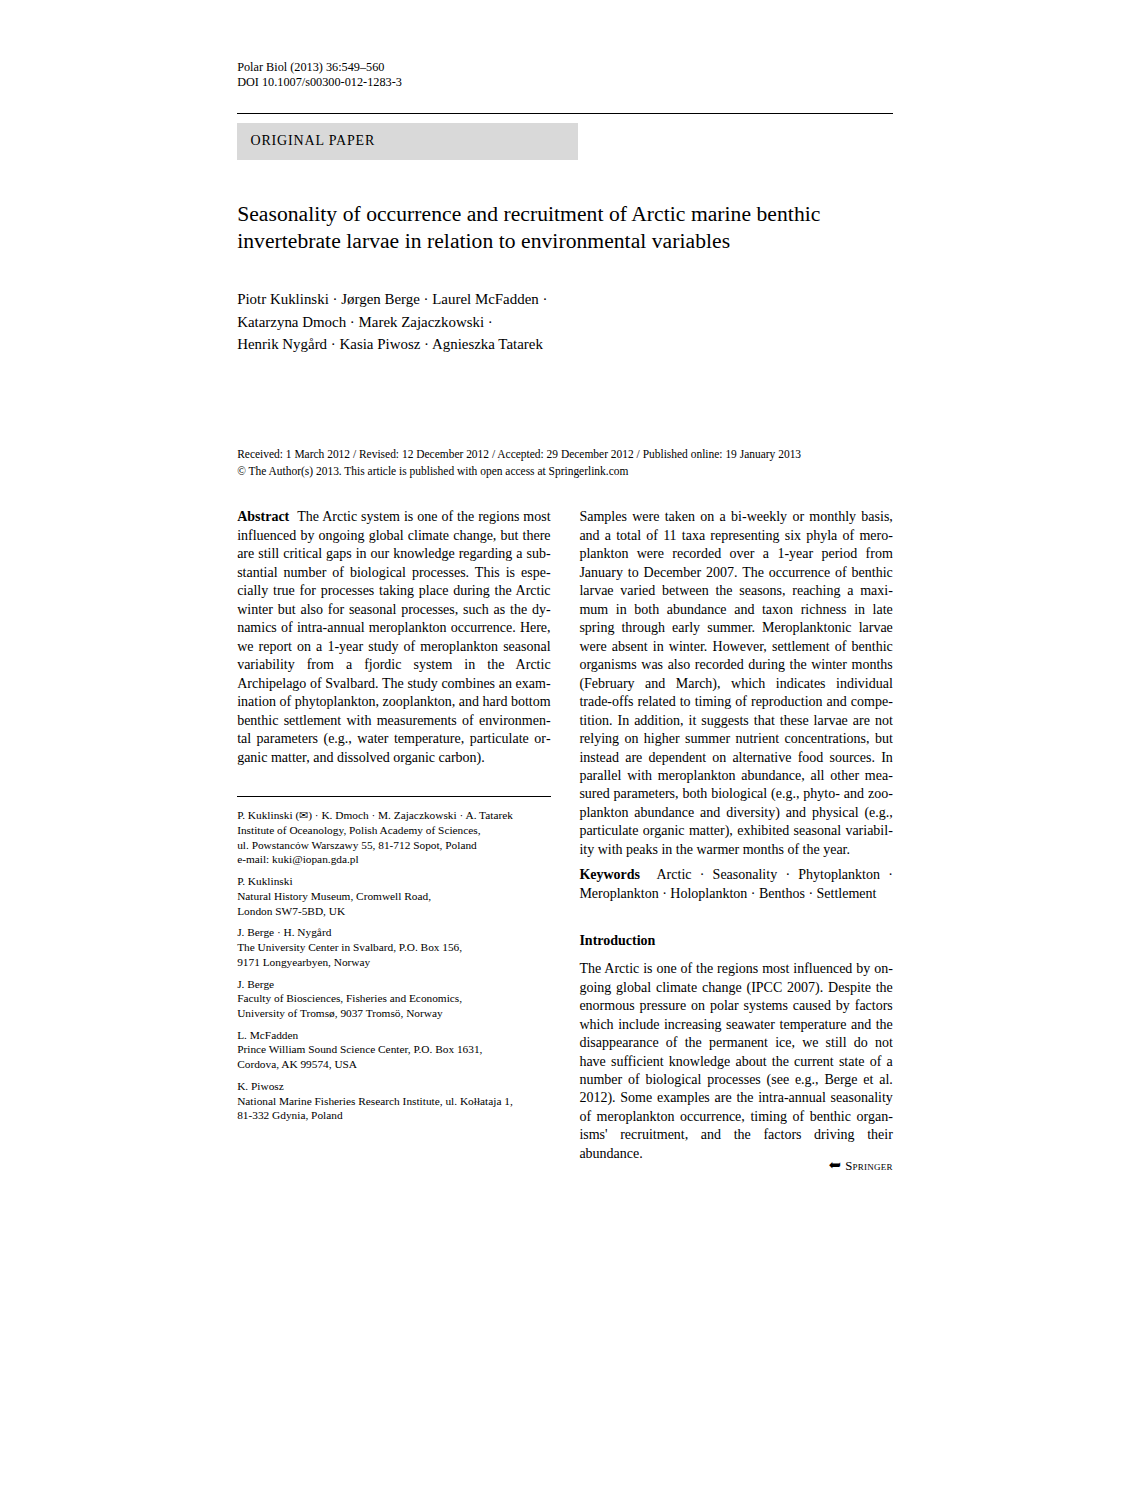Polar Biol (2013) 36:549–560
DOI 10.1007/s00300-012-1283-3
ORIGINAL PAPER
Seasonality of occurrence and recruitment of Arctic marine benthic invertebrate larvae in relation to environmental variables
Piotr Kuklinski · Jørgen Berge · Laurel McFadden ·
Katarzyna Dmoch · Marek Zajaczkowski ·
Henrik Nygård · Kasia Piwosz · Agnieszka Tatarek
Received: 1 March 2012 / Revised: 12 December 2012 / Accepted: 29 December 2012 / Published online: 19 January 2013
© The Author(s) 2013. This article is published with open access at Springerlink.com
Abstract The Arctic system is one of the regions most influenced by ongoing global climate change, but there are still critical gaps in our knowledge regarding a substantial number of biological processes. This is especially true for processes taking place during the Arctic winter but also for seasonal processes, such as the dynamics of intra-annual meroplankton occurrence. Here, we report on a 1-year study of meroplankton seasonal variability from a fjordic system in the Arctic Archipelago of Svalbard. The study combines an examination of phytoplankton, zooplankton, and hard bottom benthic settlement with measurements of environmental parameters (e.g., water temperature, particulate organic matter, and dissolved organic carbon).
P. Kuklinski (✉) · K. Dmoch · M. Zajaczkowski · A. Tatarek
Institute of Oceanology, Polish Academy of Sciences,
ul. Powstancόw Warszawy 55, 81-712 Sopot, Poland
e-mail: kuki@iopan.gda.pl
P. Kuklinski
Natural History Museum, Cromwell Road,
London SW7-5BD, UK
J. Berge · H. Nygård
The University Center in Svalbard, P.O. Box 156,
9171 Longyearbyen, Norway
J. Berge
Faculty of Biosciences, Fisheries and Economics,
University of Tromsø, 9037 Tromsö, Norway
L. McFadden
Prince William Sound Science Center, P.O. Box 1631,
Cordova, AK 99574, USA
K. Piwosz
National Marine Fisheries Research Institute, ul. Kołłataja 1,
81-332 Gdynia, Poland
Samples were taken on a bi-weekly or monthly basis, and a total of 11 taxa representing six phyla of meroplankton were recorded over a 1-year period from January to December 2007. The occurrence of benthic larvae varied between the seasons, reaching a maximum in both abundance and taxon richness in late spring through early summer. Meroplanktonic larvae were absent in winter. However, settlement of benthic organisms was also recorded during the winter months (February and March), which indicates individual trade-offs related to timing of reproduction and competition. In addition, it suggests that these larvae are not relying on higher summer nutrient concentrations, but instead are dependent on alternative food sources. In parallel with meroplankton abundance, all other measured parameters, both biological (e.g., phyto- and zooplankton abundance and diversity) and physical (e.g., particulate organic matter), exhibited seasonal variability with peaks in the warmer months of the year.
Keywords Arctic · Seasonality · Phytoplankton · Meroplankton · Holoplankton · Benthos · Settlement
Introduction
The Arctic is one of the regions most influenced by ongoing global climate change (IPCC 2007). Despite the enormous pressure on polar systems caused by factors which include increasing seawater temperature and the disappearance of the permanent ice, we still do not have sufficient knowledge about the current state of a number of biological processes (see e.g., Berge et al. 2012). Some examples are the intra-annual seasonality of meroplankton occurrence, timing of benthic organisms' recruitment, and the factors driving their abundance.
➥Springer